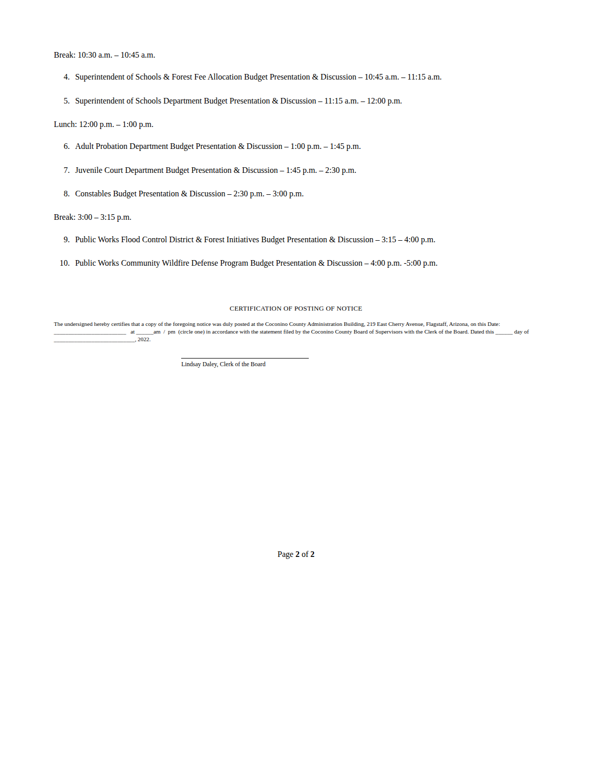Break: 10:30 a.m. – 10:45 a.m.
Superintendent of Schools & Forest Fee Allocation Budget Presentation & Discussion – 10:45 a.m. – 11:15 a.m.
Superintendent of Schools Department Budget Presentation & Discussion – 11:15 a.m. – 12:00 p.m.
Lunch: 12:00 p.m. – 1:00 p.m.
Adult Probation Department Budget Presentation & Discussion – 1:00 p.m. – 1:45 p.m.
Juvenile Court Department Budget Presentation & Discussion – 1:45 p.m. – 2:30 p.m.
Constables Budget Presentation & Discussion – 2:30 p.m. – 3:00 p.m.
Break: 3:00 – 3:15 p.m.
Public Works Flood Control District & Forest Initiatives Budget Presentation & Discussion – 3:15 – 4:00 p.m.
Public Works Community Wildfire Defense Program Budget Presentation & Discussion – 4:00 p.m. -5:00 p.m.
CERTIFICATION OF POSTING OF NOTICE
The undersigned hereby certifies that a copy of the foregoing notice was duly posted at the Coconino County Administration Building, 219 East Cherry Avenue, Flagstaff, Arizona, on this Date: _________________________ at ______am / pm (circle one) in accordance with the statement filed by the Coconino County Board of Supervisors with the Clerk of the Board. Dated this ______ day of ____________________________, 2022.
Lindsay Daley, Clerk of the Board
Page 2 of 2